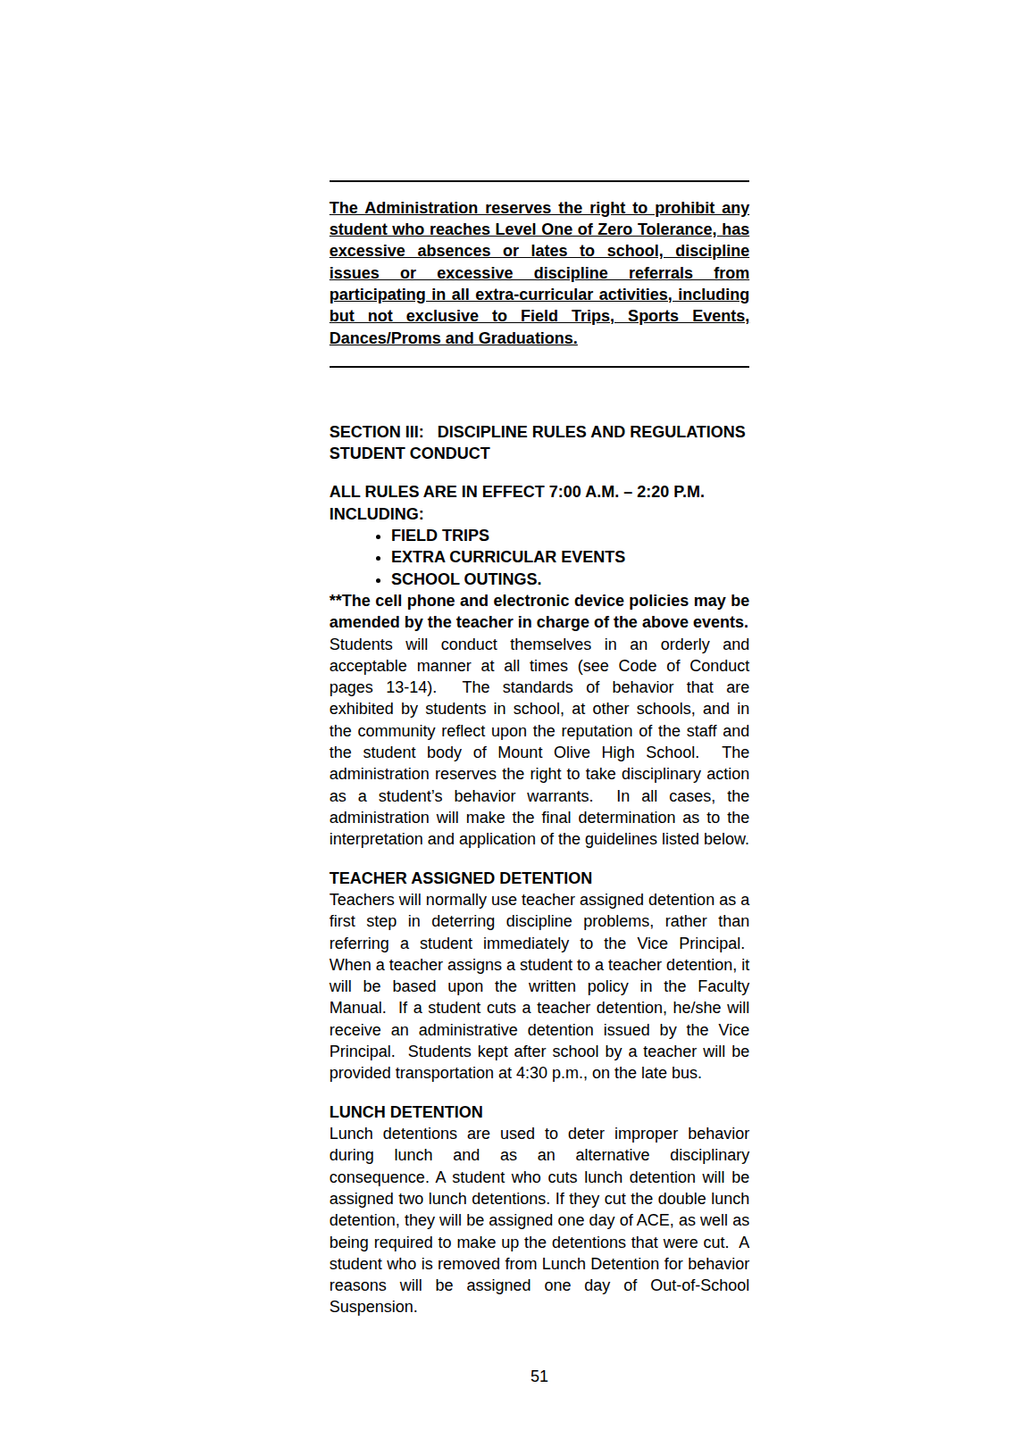The Administration reserves the right to prohibit any student who reaches Level One of Zero Tolerance, has excessive absences or lates to school, discipline issues or excessive discipline referrals from participating in all extra-curricular activities, including but not exclusive to Field Trips, Sports Events, Dances/Proms and Graduations.
SECTION III: DISCIPLINE RULES AND REGULATIONS
STUDENT CONDUCT
ALL RULES ARE IN EFFECT 7:00 A.M. – 2:20 P.M. INCLUDING:
FIELD TRIPS
EXTRA CURRICULAR EVENTS
SCHOOL OUTINGS.
**The cell phone and electronic device policies may be amended by the teacher in charge of the above events.
Students will conduct themselves in an orderly and acceptable manner at all times (see Code of Conduct pages 13-14). The standards of behavior that are exhibited by students in school, at other schools, and in the community reflect upon the reputation of the staff and the student body of Mount Olive High School. The administration reserves the right to take disciplinary action as a student’s behavior warrants. In all cases, the administration will make the final determination as to the interpretation and application of the guidelines listed below.
TEACHER ASSIGNED DETENTION
Teachers will normally use teacher assigned detention as a first step in deterring discipline problems, rather than referring a student immediately to the Vice Principal. When a teacher assigns a student to a teacher detention, it will be based upon the written policy in the Faculty Manual. If a student cuts a teacher detention, he/she will receive an administrative detention issued by the Vice Principal. Students kept after school by a teacher will be provided transportation at 4:30 p.m., on the late bus.
LUNCH DETENTION
Lunch detentions are used to deter improper behavior during lunch and as an alternative disciplinary consequence. A student who cuts lunch detention will be assigned two lunch detentions. If they cut the double lunch detention, they will be assigned one day of ACE, as well as being required to make up the detentions that were cut. A student who is removed from Lunch Detention for behavior reasons will be assigned one day of Out-of-School Suspension.
51